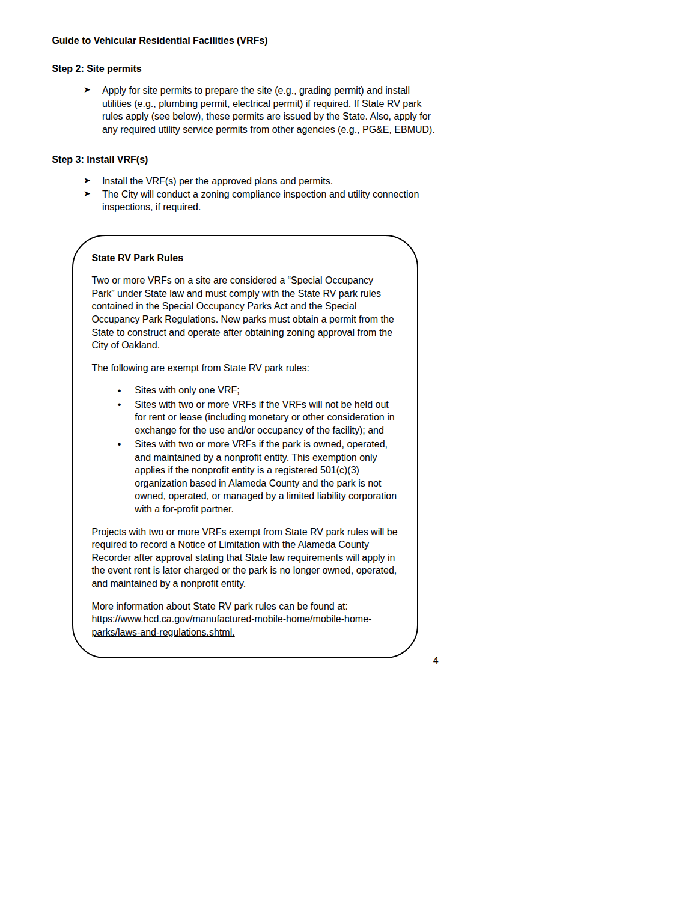Guide to Vehicular Residential Facilities (VRFs)
Step 2: Site permits
Apply for site permits to prepare the site (e.g., grading permit) and install utilities (e.g., plumbing permit, electrical permit) if required. If State RV park rules apply (see below), these permits are issued by the State. Also, apply for any required utility service permits from other agencies (e.g., PG&E, EBMUD).
Step 3: Install VRF(s)
Install the VRF(s) per the approved plans and permits.
The City will conduct a zoning compliance inspection and utility connection inspections, if required.
State RV Park Rules
Two or more VRFs on a site are considered a “Special Occupancy Park” under State law and must comply with the State RV park rules contained in the Special Occupancy Parks Act and the Special Occupancy Park Regulations. New parks must obtain a permit from the State to construct and operate after obtaining zoning approval from the City of Oakland.
The following are exempt from State RV park rules:
Sites with only one VRF;
Sites with two or more VRFs if the VRFs will not be held out for rent or lease (including monetary or other consideration in exchange for the use and/or occupancy of the facility); and
Sites with two or more VRFs if the park is owned, operated, and maintained by a nonprofit entity. This exemption only applies if the nonprofit entity is a registered 501(c)(3) organization based in Alameda County and the park is not owned, operated, or managed by a limited liability corporation with a for-profit partner.
Projects with two or more VRFs exempt from State RV park rules will be required to record a Notice of Limitation with the Alameda County Recorder after approval stating that State law requirements will apply in the event rent is later charged or the park is no longer owned, operated, and maintained by a nonprofit entity.
More information about State RV park rules can be found at: https://www.hcd.ca.gov/manufactured-mobile-home/mobile-home-parks/laws-and-regulations.shtml.
4